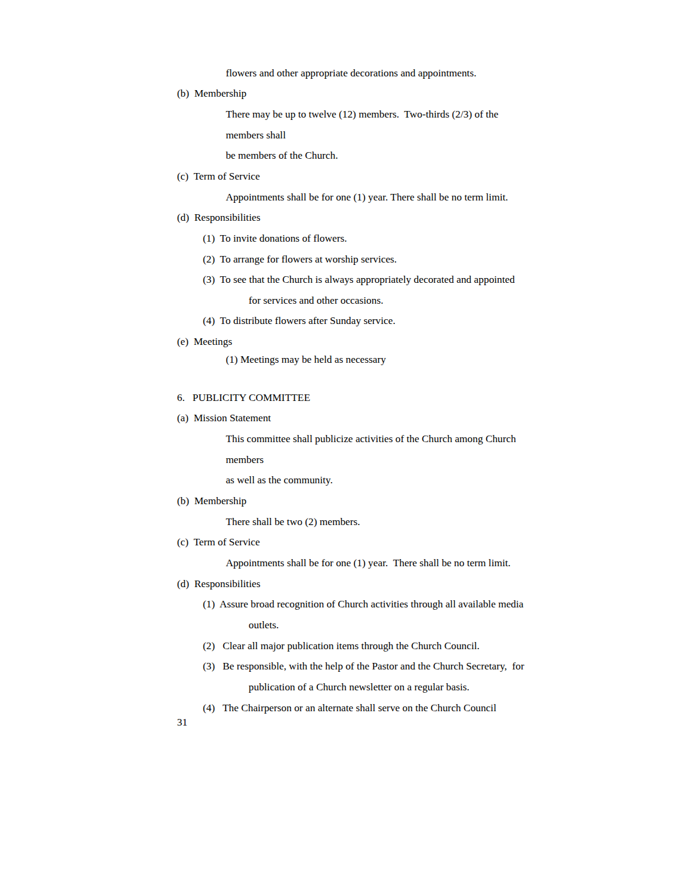flowers and other appropriate decorations and appointments.
(b) Membership
There may be up to twelve (12) members. Two-thirds (2/3) of the members shall
be members of the Church.
(c) Term of Service
Appointments shall be for one (1) year. There shall be no term limit.
(d) Responsibilities
(1) To invite donations of flowers.
(2) To arrange for flowers at worship services.
(3) To see that the Church is always appropriately decorated and appointed
for services and other occasions.
(4) To distribute flowers after Sunday service.
(e) Meetings
(1) Meetings may be held as necessary
6. PUBLICITY COMMITTEE
(a) Mission Statement
This committee shall publicize activities of the Church among Church members
as well as the community.
(b) Membership
There shall be two (2) members.
(c) Term of Service
Appointments shall be for one (1) year. There shall be no term limit.
(d) Responsibilities
(1) Assure broad recognition of Church activities through all available media
outlets.
(2) Clear all major publication items through the Church Council.
(3) Be responsible, with the help of the Pastor and the Church Secretary, for
publication of a Church newsletter on a regular basis.
(4) The Chairperson or an alternate shall serve on the Church Council
31